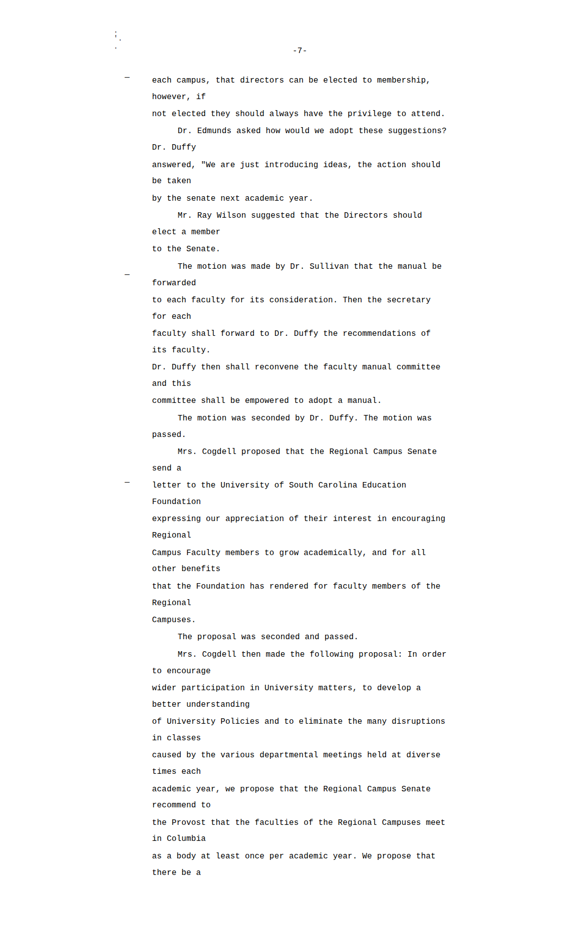. '. .
—
—
—
-7-
each campus, that directors can be elected to membership, however, if
not elected they should always have the privilege to attend.
Dr. Edmunds asked how would we adopt these suggestions? Dr. Duffy
answered, "We are just introducing ideas, the action should be taken
by the senate next academic year.
Mr. Ray Wilson suggested that the Directors should elect a member
to the Senate.
The motion was made by Dr. Sullivan that the manual be forwarded
to each faculty for its consideration. Then the secretary for each
faculty shall forward to Dr. Duffy the recommendations of its faculty.
Dr. Duffy then shall reconvene the faculty manual committee and this
committee shall be empowered to adopt a manual.
The motion was seconded by Dr. Duffy. The motion was passed.
Mrs. Cogdell proposed that the Regional Campus Senate send a
letter to the University of South Carolina Education Foundation
expressing our appreciation of their interest in encouraging Regional
Campus Faculty members to grow academically, and for all other benefits
that the Foundation has rendered for faculty members of the Regional
Campuses.
The proposal was seconded and passed.
Mrs. Cogdell then made the following proposal: In order to encourage
wider participation in University matters, to develop a better understanding
of University Policies and to eliminate the many disruptions in classes
caused by the various departmental meetings held at diverse times each
academic year, we propose that the Regional Campus Senate recommend to
the Provost that the faculties of the Regional Campuses meet in Columbia
as a body at least once per academic year. We propose that there be a